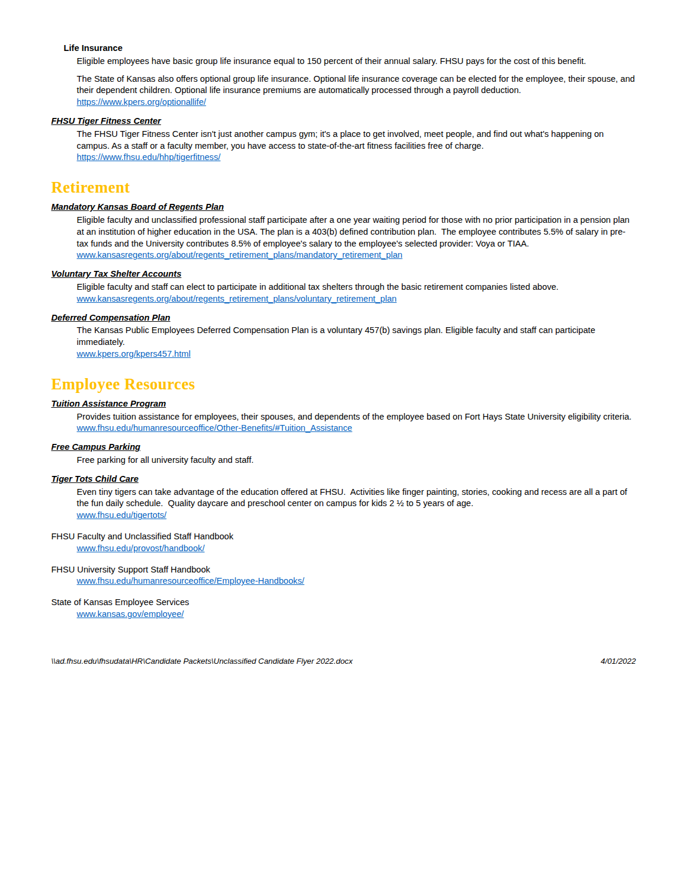Life Insurance
Eligible employees have basic group life insurance equal to 150 percent of their annual salary. FHSU pays for the cost of this benefit.
The State of Kansas also offers optional group life insurance. Optional life insurance coverage can be elected for the employee, their spouse, and their dependent children. Optional life insurance premiums are automatically processed through a payroll deduction.
https://www.kpers.org/optionallife/
FHSU Tiger Fitness Center
The FHSU Tiger Fitness Center isn't just another campus gym; it's a place to get involved, meet people, and find out what's happening on campus. As a staff or a faculty member, you have access to state-of-the-art fitness facilities free of charge.
https://www.fhsu.edu/hhp/tigerfitness/
Retirement
Mandatory Kansas Board of Regents Plan
Eligible faculty and unclassified professional staff participate after a one year waiting period for those with no prior participation in a pension plan at an institution of higher education in the USA. The plan is a 403(b) defined contribution plan. The employee contributes 5.5% of salary in pre-tax funds and the University contributes 8.5% of employee's salary to the employee's selected provider: Voya or TIAA.
www.kansasregents.org/about/regents_retirement_plans/mandatory_retirement_plan
Voluntary Tax Shelter Accounts
Eligible faculty and staff can elect to participate in additional tax shelters through the basic retirement companies listed above.
www.kansasregents.org/about/regents_retirement_plans/voluntary_retirement_plan
Deferred Compensation Plan
The Kansas Public Employees Deferred Compensation Plan is a voluntary 457(b) savings plan. Eligible faculty and staff can participate immediately.
www.kpers.org/kpers457.html
Employee Resources
Tuition Assistance Program
Provides tuition assistance for employees, their spouses, and dependents of the employee based on Fort Hays State University eligibility criteria.
www.fhsu.edu/humanresourceoffice/Other-Benefits/#Tuition_Assistance
Free Campus Parking
Free parking for all university faculty and staff.
Tiger Tots Child Care
Even tiny tigers can take advantage of the education offered at FHSU. Activities like finger painting, stories, cooking and recess are all a part of the fun daily schedule. Quality daycare and preschool center on campus for kids 2 ½ to 5 years of age.
www.fhsu.edu/tigertots/
FHSU Faculty and Unclassified Staff Handbook
www.fhsu.edu/provost/handbook/
FHSU University Support Staff Handbook
www.fhsu.edu/humanresourceoffice/Employee-Handbooks/
State of Kansas Employee Services
www.kansas.gov/employee/
\\ad.fhsu.edu\fhsudata\HR\Candidate Packets\Unclassified Candidate Flyer 2022.docx 4/01/2022